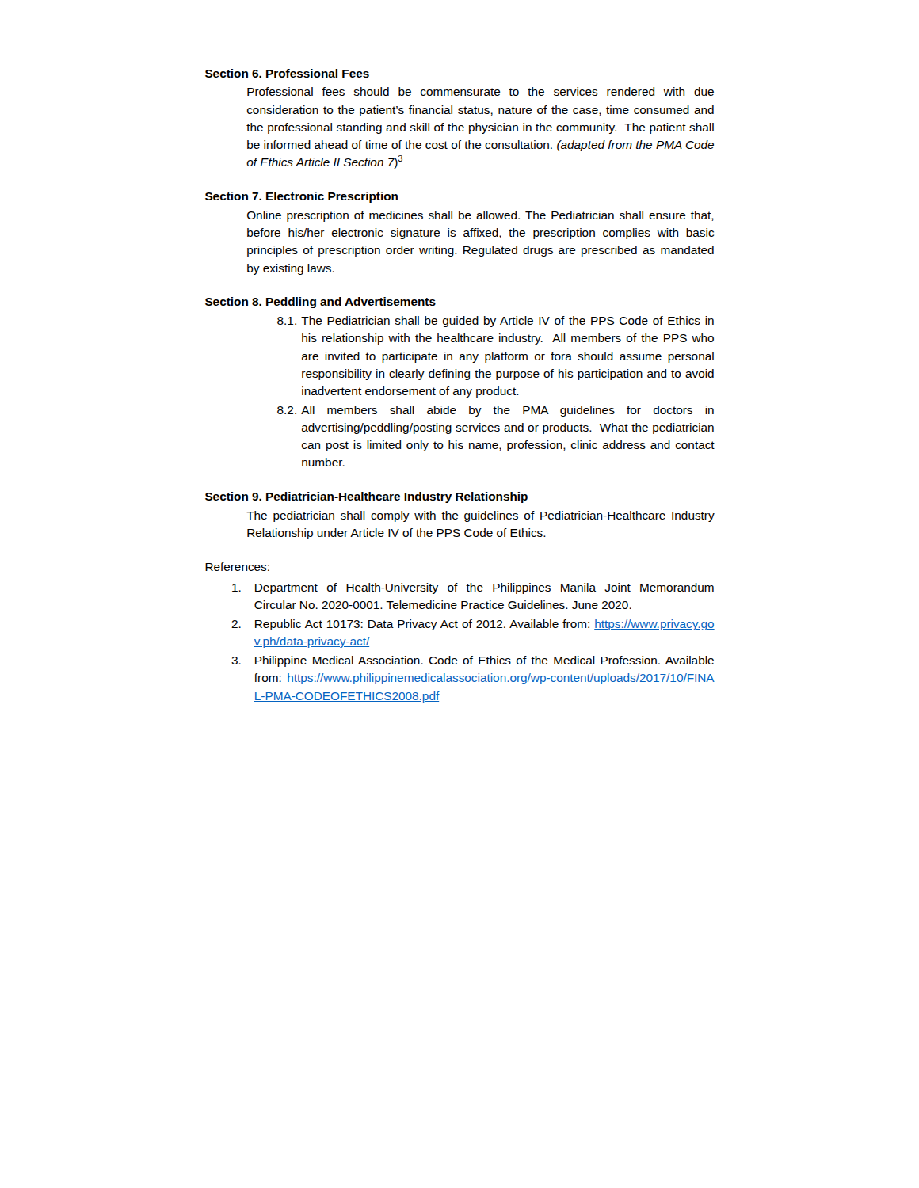Section 6. Professional Fees
Professional fees should be commensurate to the services rendered with due consideration to the patient’s financial status, nature of the case, time consumed and the professional standing and skill of the physician in the community. The patient shall be informed ahead of time of the cost of the consultation. (adapted from the PMA Code of Ethics Article II Section 7)3
Section 7. Electronic Prescription
Online prescription of medicines shall be allowed. The Pediatrician shall ensure that, before his/her electronic signature is affixed, the prescription complies with basic principles of prescription order writing. Regulated drugs are prescribed as mandated by existing laws.
Section 8. Peddling and Advertisements
8.1. The Pediatrician shall be guided by Article IV of the PPS Code of Ethics in his relationship with the healthcare industry. All members of the PPS who are invited to participate in any platform or fora should assume personal responsibility in clearly defining the purpose of his participation and to avoid inadvertent endorsement of any product.
8.2. All members shall abide by the PMA guidelines for doctors in advertising/peddling/posting services and or products. What the pediatrician can post is limited only to his name, profession, clinic address and contact number.
Section 9. Pediatrician-Healthcare Industry Relationship
The pediatrician shall comply with the guidelines of Pediatrician-Healthcare Industry Relationship under Article IV of the PPS Code of Ethics.
References:
Department of Health-University of the Philippines Manila Joint Memorandum Circular No. 2020-0001. Telemedicine Practice Guidelines. June 2020.
Republic Act 10173: Data Privacy Act of 2012. Available from: https://www.privacy.gov.ph/data-privacy-act/
Philippine Medical Association. Code of Ethics of the Medical Profession. Available from: https://www.philippinemedicalassociation.org/wp-content/uploads/2017/10/FINAL-PMA-CODEOFETHICS2008.pdf